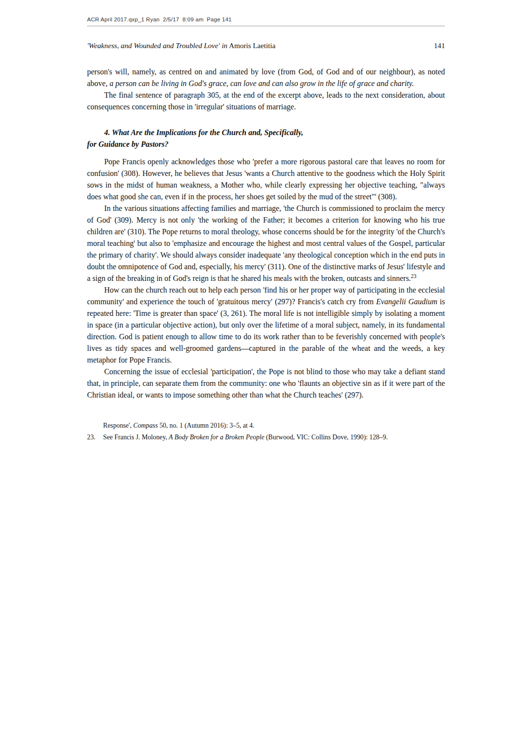ACR April 2017.qxp_1 Ryan 2/5/17 8:09 am Page 141
'Weakness, and Wounded and Troubled Love' in Amoris Laetitia 141
person's will, namely, as centred on and animated by love (from God, of God and of our neighbour), as noted above, a person can be living in God's grace, can love and can also grow in the life of grace and charity.
The final sentence of paragraph 305, at the end of the excerpt above, leads to the next consideration, about consequences concerning those in 'irregular' situations of marriage.
4. What Are the Implications for the Church and, Specifically,
for Guidance by Pastors?
Pope Francis openly acknowledges those who 'prefer a more rigorous pastoral care that leaves no room for confusion' (308). However, he believes that Jesus 'wants a Church attentive to the goodness which the Holy Spirit sows in the midst of human weakness, a Mother who, while clearly expressing her objective teaching, "always does what good she can, even if in the process, her shoes get soiled by the mud of the street"' (308).
In the various situations affecting families and marriage, 'the Church is commissioned to proclaim the mercy of God' (309). Mercy is not only 'the working of the Father; it becomes a criterion for knowing who his true children are' (310). The Pope returns to moral theology, whose concerns should be for the integrity 'of the Church's moral teaching' but also to 'emphasize and encourage the highest and most central values of the Gospel, particular the primary of charity'. We should always consider inadequate 'any theological conception which in the end puts in doubt the omnipotence of God and, especially, his mercy' (311). One of the distinctive marks of Jesus' lifestyle and a sign of the breaking in of God's reign is that he shared his meals with the broken, outcasts and sinners.23
How can the church reach out to help each person 'find his or her proper way of participating in the ecclesial community' and experience the touch of 'gratuitous mercy' (297)? Francis's catch cry from Evangelii Gaudium is repeated here: 'Time is greater than space' (3, 261). The moral life is not intelligible simply by isolating a moment in space (in a particular objective action), but only over the lifetime of a moral subject, namely, in its fundamental direction. God is patient enough to allow time to do its work rather than to be feverishly concerned with people's lives as tidy spaces and well-groomed gardens—captured in the parable of the wheat and the weeds, a key metaphor for Pope Francis.
Concerning the issue of ecclesial 'participation', the Pope is not blind to those who may take a defiant stand that, in principle, can separate them from the community: one who 'flaunts an objective sin as if it were part of the Christian ideal, or wants to impose something other than what the Church teaches' (297).
Response', Compass 50, no. 1 (Autumn 2016): 3–5, at 4.
23. See Francis J. Moloney, A Body Broken for a Broken People (Burwood, VIC: Collins Dove, 1990): 128–9.